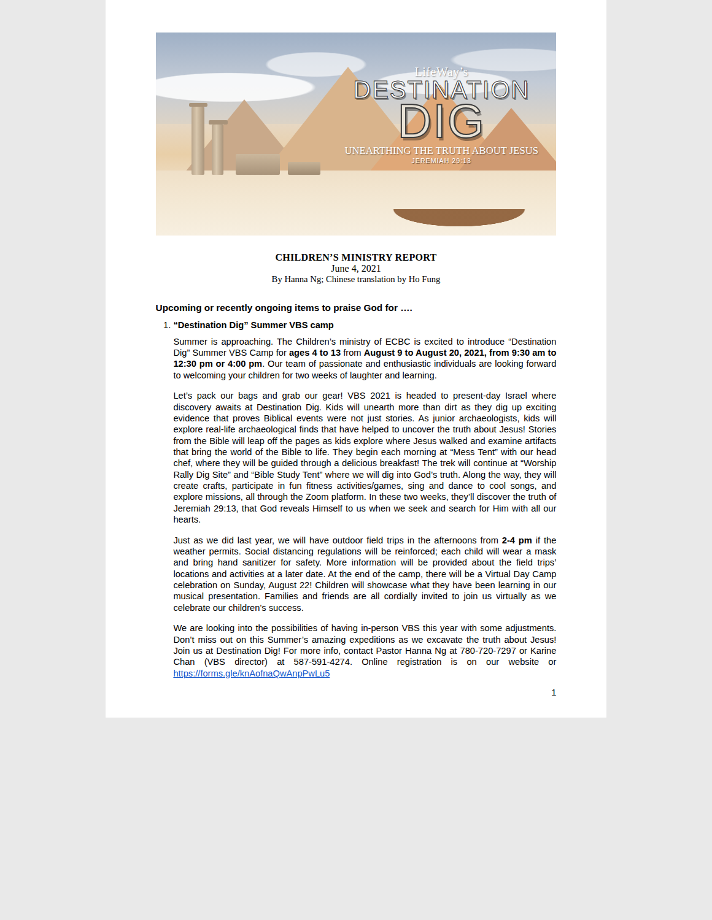LifeWay’s
DESTINATION
DIG
UNEARTHING THE TRUTH ABOUT JESUS
JEREMIAH 29:13
CHILDREN’S MINISTRY REPORT
June 4, 2021
By Hanna Ng; Chinese translation by Ho Fung
Upcoming or recently ongoing items to praise God for ….
“Destination Dig” Summer VBS camp
Summer is approaching. The Children’s ministry of ECBC is excited to introduce “Destination Dig” Summer VBS Camp for ages 4 to 13 from August 9 to August 20, 2021, from 9:30 am to 12:30 pm or 4:00 pm. Our team of passionate and enthusiastic individuals are looking forward to welcoming your children for two weeks of laughter and learning.
Let’s pack our bags and grab our gear! VBS 2021 is headed to present-day Israel where discovery awaits at Destination Dig. Kids will unearth more than dirt as they dig up exciting evidence that proves Biblical events were not just stories. As junior archaeologists, kids will explore real-life archaeological finds that have helped to uncover the truth about Jesus! Stories from the Bible will leap off the pages as kids explore where Jesus walked and examine artifacts that bring the world of the Bible to life. They begin each morning at “Mess Tent” with our head chef, where they will be guided through a delicious breakfast! The trek will continue at “Worship Rally Dig Site” and “Bible Study Tent” where we will dig into God’s truth. Along the way, they will create crafts, participate in fun fitness activities/games, sing and dance to cool songs, and explore missions, all through the Zoom platform. In these two weeks, they’ll discover the truth of Jeremiah 29:13, that God reveals Himself to us when we seek and search for Him with all our hearts.
Just as we did last year, we will have outdoor field trips in the afternoons from 2-4 pm if the weather permits. Social distancing regulations will be reinforced; each child will wear a mask and bring hand sanitizer for safety. More information will be provided about the field trips’ locations and activities at a later date. At the end of the camp, there will be a Virtual Day Camp celebration on Sunday, August 22! Children will showcase what they have been learning in our musical presentation. Families and friends are all cordially invited to join us virtually as we celebrate our children’s success.
We are looking into the possibilities of having in-person VBS this year with some adjustments. Don’t miss out on this Summer’s amazing expeditions as we excavate the truth about Jesus! Join us at Destination Dig! For more info, contact Pastor Hanna Ng at 780-720-7297 or Karine Chan (VBS director) at 587-591-4274. Online registration is on our website or https://forms.gle/knAofnaQwAnpPwLu5
1